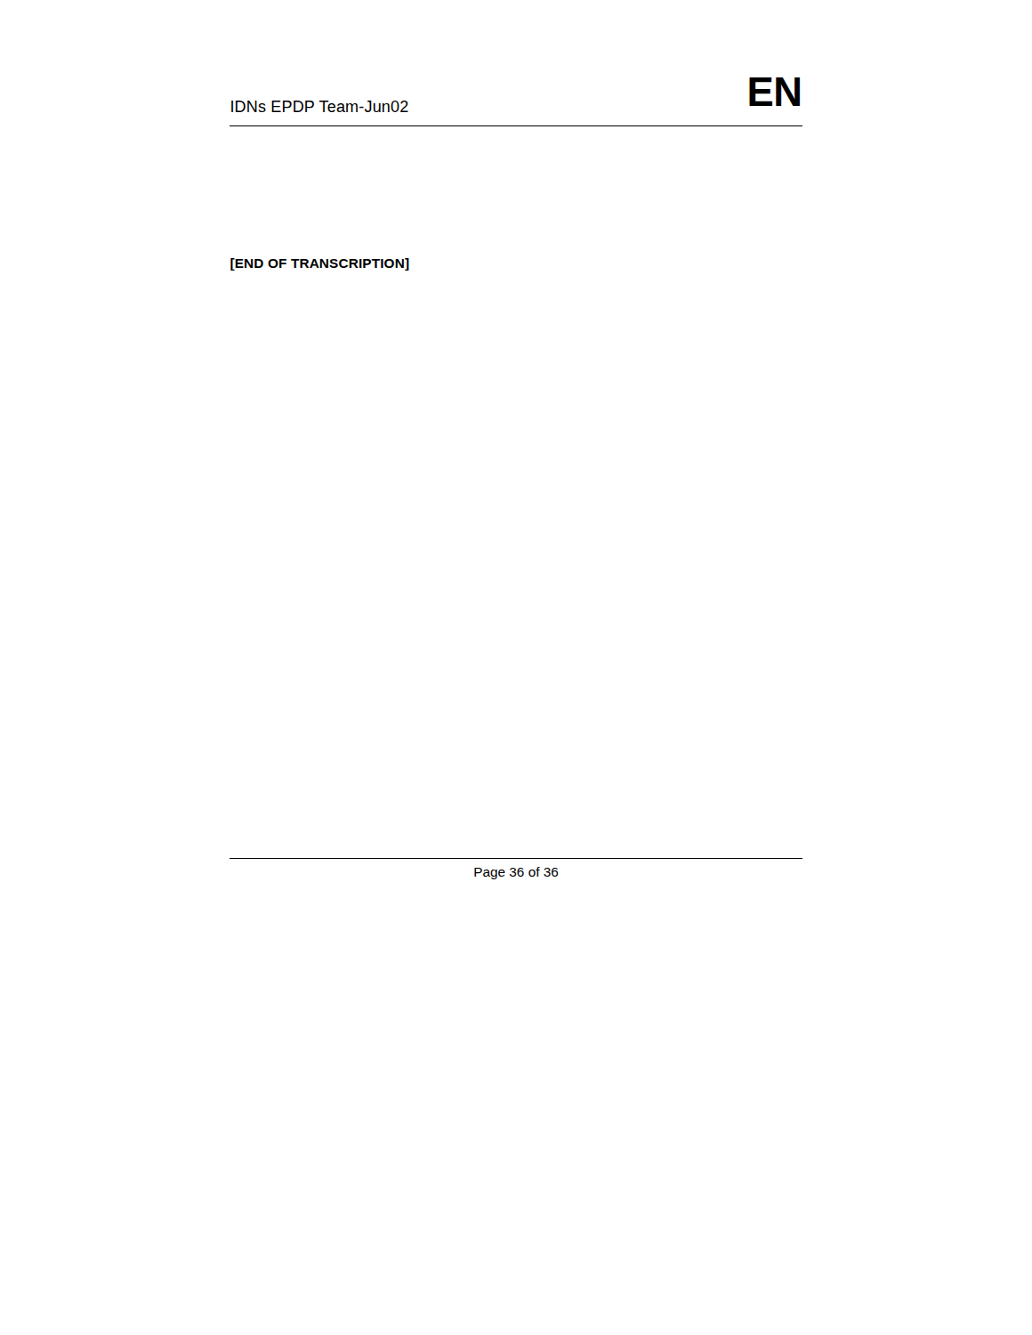IDNs EPDP Team-Jun02
EN
[END OF TRANSCRIPTION]
Page 36 of 36